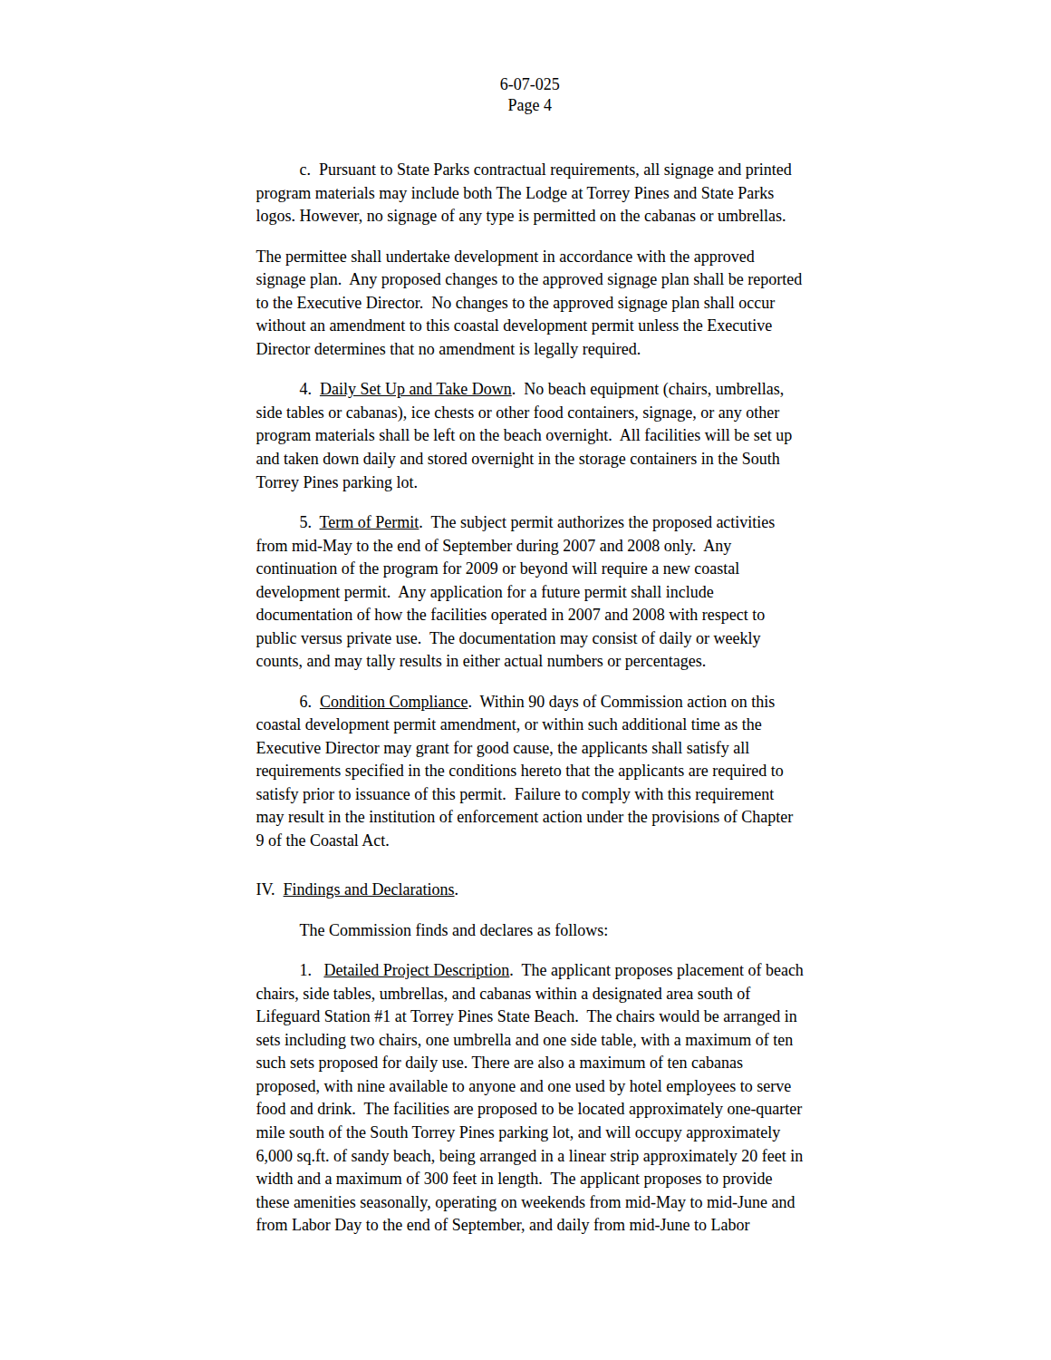6-07-025
Page 4
c. Pursuant to State Parks contractual requirements, all signage and printed program materials may include both The Lodge at Torrey Pines and State Parks logos. However, no signage of any type is permitted on the cabanas or umbrellas.
The permittee shall undertake development in accordance with the approved signage plan. Any proposed changes to the approved signage plan shall be reported to the Executive Director. No changes to the approved signage plan shall occur without an amendment to this coastal development permit unless the Executive Director determines that no amendment is legally required.
4. Daily Set Up and Take Down. No beach equipment (chairs, umbrellas, side tables or cabanas), ice chests or other food containers, signage, or any other program materials shall be left on the beach overnight. All facilities will be set up and taken down daily and stored overnight in the storage containers in the South Torrey Pines parking lot.
5. Term of Permit. The subject permit authorizes the proposed activities from mid-May to the end of September during 2007 and 2008 only. Any continuation of the program for 2009 or beyond will require a new coastal development permit. Any application for a future permit shall include documentation of how the facilities operated in 2007 and 2008 with respect to public versus private use. The documentation may consist of daily or weekly counts, and may tally results in either actual numbers or percentages.
6. Condition Compliance. Within 90 days of Commission action on this coastal development permit amendment, or within such additional time as the Executive Director may grant for good cause, the applicants shall satisfy all requirements specified in the conditions hereto that the applicants are required to satisfy prior to issuance of this permit. Failure to comply with this requirement may result in the institution of enforcement action under the provisions of Chapter 9 of the Coastal Act.
IV. Findings and Declarations.
The Commission finds and declares as follows:
1. Detailed Project Description. The applicant proposes placement of beach chairs, side tables, umbrellas, and cabanas within a designated area south of Lifeguard Station #1 at Torrey Pines State Beach. The chairs would be arranged in sets including two chairs, one umbrella and one side table, with a maximum of ten such sets proposed for daily use. There are also a maximum of ten cabanas proposed, with nine available to anyone and one used by hotel employees to serve food and drink. The facilities are proposed to be located approximately one-quarter mile south of the South Torrey Pines parking lot, and will occupy approximately 6,000 sq.ft. of sandy beach, being arranged in a linear strip approximately 20 feet in width and a maximum of 300 feet in length. The applicant proposes to provide these amenities seasonally, operating on weekends from mid-May to mid-June and from Labor Day to the end of September, and daily from mid-June to Labor